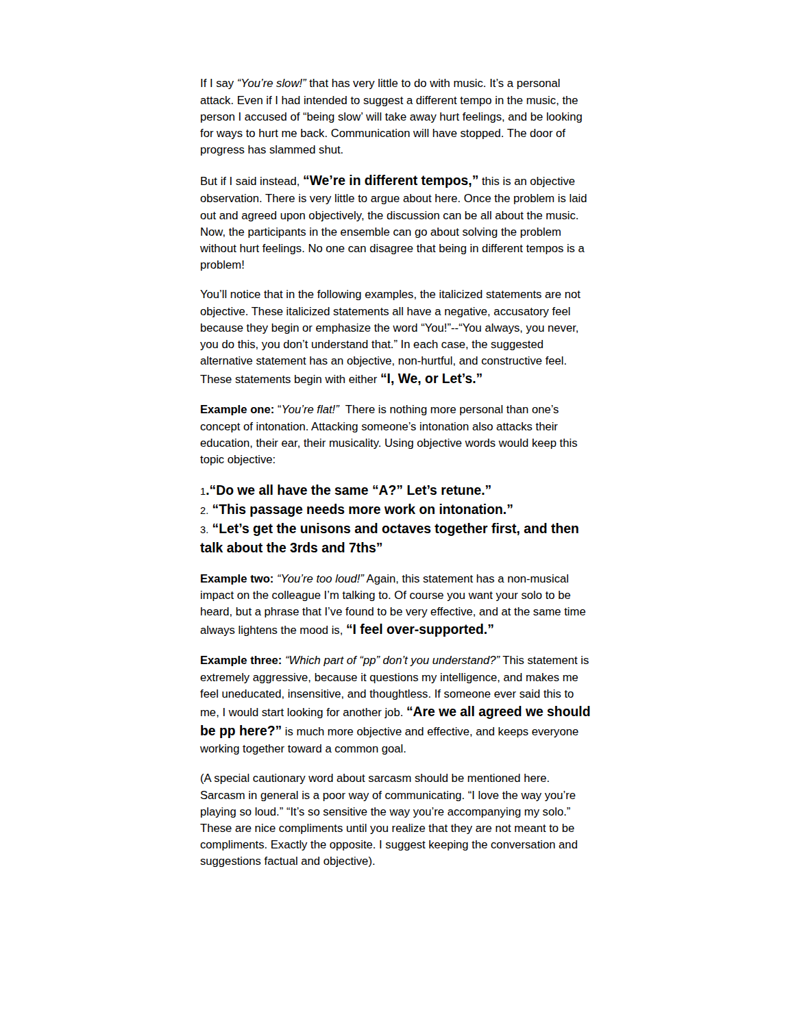If I say “You’re slow!” that has very little to do with music. It’s a personal attack. Even if I had intended to suggest a different tempo in the music, the person I accused of “being slow’ will take away hurt feelings, and be looking for ways to hurt me back. Communication will have stopped. The door of progress has slammed shut.
But if I said instead, “We’re in different tempos,” this is an objective observation. There is very little to argue about here. Once the problem is laid out and agreed upon objectively, the discussion can be all about the music. Now, the participants in the ensemble can go about solving the problem without hurt feelings. No one can disagree that being in different tempos is a problem!
You’ll notice that in the following examples, the italicized statements are not objective. These italicized statements all have a negative, accusatory feel because they begin or emphasize the word “You!”--“You always, you never, you do this, you don’t understand that.” In each case, the suggested alternative statement has an objective, non-hurtful, and constructive feel. These statements begin with either “I, We, or Let’s.”
Example one: “You’re flat!” There is nothing more personal than one’s concept of intonation. Attacking someone’s intonation also attacks their education, their ear, their musicality. Using objective words would keep this topic objective:
1.“Do we all have the same “A?” Let’s retune.”
2. “This passage needs more work on intonation.”
3. “Let’s get the unisons and octaves together first, and then talk about the 3rds and 7ths”
Example two: “You’re too loud!” Again, this statement has a non-musical impact on the colleague I’m talking to. Of course you want your solo to be heard, but a phrase that I’ve found to be very effective, and at the same time always lightens the mood is, “I feel over-supported.”
Example three: “Which part of “pp” don’t you understand?” This statement is extremely aggressive, because it questions my intelligence, and makes me feel uneducated, insensitive, and thoughtless. If someone ever said this to me, I would start looking for another job. “Are we all agreed we should be pp here?” is much more objective and effective, and keeps everyone working together toward a common goal.
(A special cautionary word about sarcasm should be mentioned here. Sarcasm in general is a poor way of communicating. “I love the way you’re playing so loud.” “It’s so sensitive the way you’re accompanying my solo.” These are nice compliments until you realize that they are not meant to be compliments. Exactly the opposite. I suggest keeping the conversation and suggestions factual and objective).